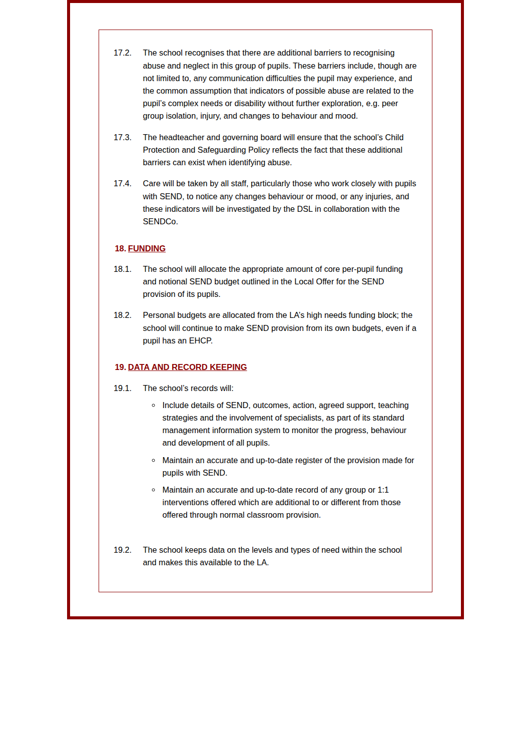17.2. The school recognises that there are additional barriers to recognising abuse and neglect in this group of pupils. These barriers include, though are not limited to, any communication difficulties the pupil may experience, and the common assumption that indicators of possible abuse are related to the pupil’s complex needs or disability without further exploration, e.g. peer group isolation, injury, and changes to behaviour and mood.
17.3. The headteacher and governing board will ensure that the school’s Child Protection and Safeguarding Policy reflects the fact that these additional barriers can exist when identifying abuse.
17.4. Care will be taken by all staff, particularly those who work closely with pupils with SEND, to notice any changes behaviour or mood, or any injuries, and these indicators will be investigated by the DSL in collaboration with the SENDCo.
18. FUNDING
18.1. The school will allocate the appropriate amount of core per-pupil funding and notional SEND budget outlined in the Local Offer for the SEND provision of its pupils.
18.2. Personal budgets are allocated from the LA’s high needs funding block; the school will continue to make SEND provision from its own budgets, even if a pupil has an EHCP.
19. DATA AND RECORD KEEPING
19.1. The school’s records will:
Include details of SEND, outcomes, action, agreed support, teaching strategies and the involvement of specialists, as part of its standard management information system to monitor the progress, behaviour and development of all pupils.
Maintain an accurate and up-to-date register of the provision made for pupils with SEND.
Maintain an accurate and up-to-date record of any group or 1:1 interventions offered which are additional to or different from those offered through normal classroom provision.
19.2. The school keeps data on the levels and types of need within the school and makes this available to the LA.